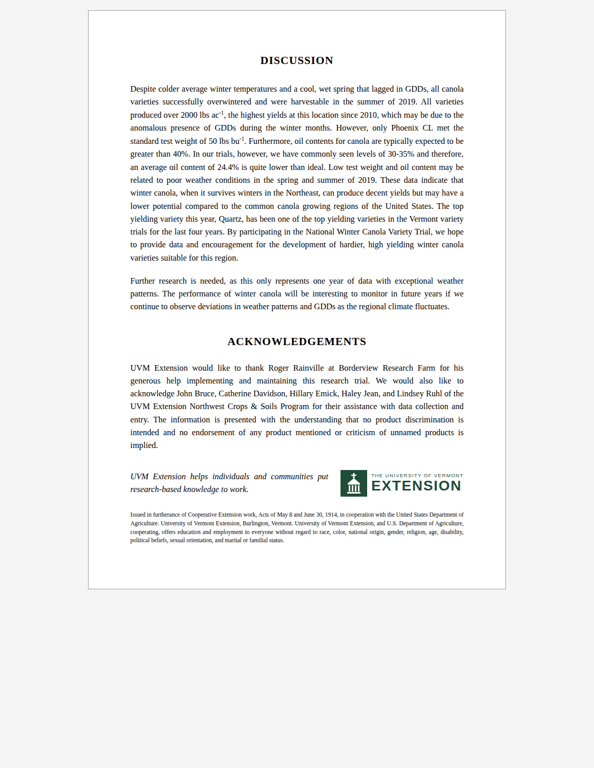DISCUSSION
Despite colder average winter temperatures and a cool, wet spring that lagged in GDDs, all canola varieties successfully overwintered and were harvestable in the summer of 2019. All varieties produced over 2000 lbs ac-1, the highest yields at this location since 2010, which may be due to the anomalous presence of GDDs during the winter months. However, only Phoenix CL met the standard test weight of 50 lbs bu-1. Furthermore, oil contents for canola are typically expected to be greater than 40%. In our trials, however, we have commonly seen levels of 30-35% and therefore, an average oil content of 24.4% is quite lower than ideal. Low test weight and oil content may be related to poor weather conditions in the spring and summer of 2019. These data indicate that winter canola, when it survives winters in the Northeast, can produce decent yields but may have a lower potential compared to the common canola growing regions of the United States. The top yielding variety this year, Quartz, has been one of the top yielding varieties in the Vermont variety trials for the last four years. By participating in the National Winter Canola Variety Trial, we hope to provide data and encouragement for the development of hardier, high yielding winter canola varieties suitable for this region.
Further research is needed, as this only represents one year of data with exceptional weather patterns. The performance of winter canola will be interesting to monitor in future years if we continue to observe deviations in weather patterns and GDDs as the regional climate fluctuates.
ACKNOWLEDGEMENTS
UVM Extension would like to thank Roger Rainville at Borderview Research Farm for his generous help implementing and maintaining this research trial. We would also like to acknowledge John Bruce, Catherine Davidson, Hillary Emick, Haley Jean, and Lindsey Ruhl of the UVM Extension Northwest Crops & Soils Program for their assistance with data collection and entry. The information is presented with the understanding that no product discrimination is intended and no endorsement of any product mentioned or criticism of unnamed products is implied.
UVM Extension helps individuals and communities put research-based knowledge to work.
THE UNIVERSITY OF VERMONT EXTENSION
Issued in furtherance of Cooperative Extension work, Acts of May 8 and June 30, 1914, in cooperation with the United States Department of Agriculture. University of Vermont Extension, Burlington, Vermont. University of Vermont Extension, and U.S. Department of Agriculture, cooperating, offers education and employment to everyone without regard to race, color, national origin, gender, religion, age, disability, political beliefs, sexual orientation, and marital or familial status.